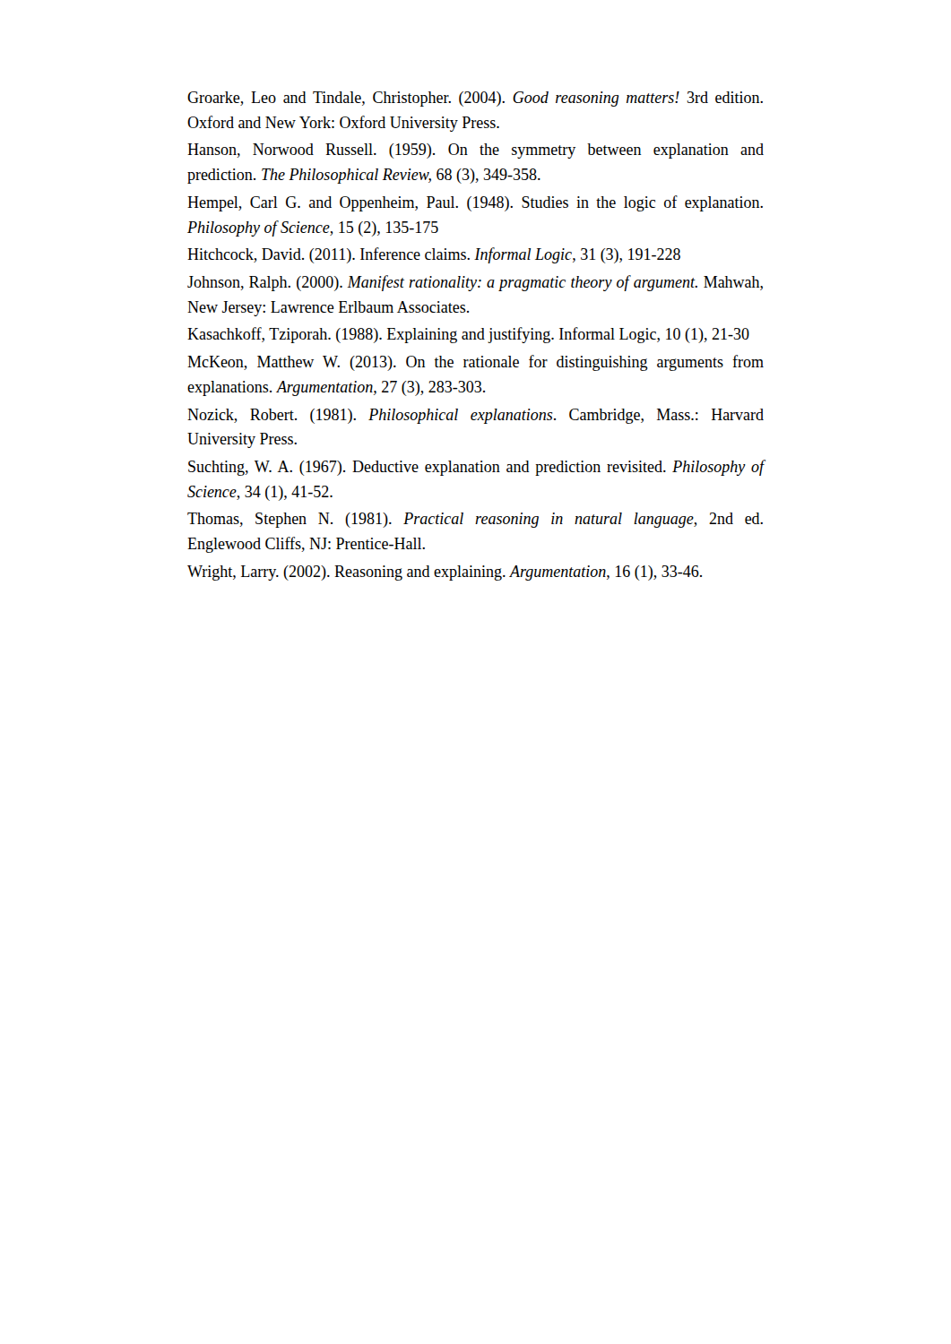Groarke, Leo and Tindale, Christopher. (2004). Good reasoning matters! 3rd edition. Oxford and New York: Oxford University Press.
Hanson, Norwood Russell. (1959). On the symmetry between explanation and prediction. The Philosophical Review, 68 (3), 349-358.
Hempel, Carl G. and Oppenheim, Paul. (1948). Studies in the logic of explanation. Philosophy of Science, 15 (2), 135-175
Hitchcock, David. (2011). Inference claims. Informal Logic, 31 (3), 191-228
Johnson, Ralph. (2000). Manifest rationality: a pragmatic theory of argument. Mahwah, New Jersey: Lawrence Erlbaum Associates.
Kasachkoff, Tziporah. (1988). Explaining and justifying. Informal Logic, 10 (1), 21-30
McKeon, Matthew W. (2013). On the rationale for distinguishing arguments from explanations. Argumentation, 27 (3), 283-303.
Nozick, Robert. (1981). Philosophical explanations. Cambridge, Mass.: Harvard University Press.
Suchting, W. A. (1967). Deductive explanation and prediction revisited. Philosophy of Science, 34 (1), 41-52.
Thomas, Stephen N. (1981). Practical reasoning in natural language, 2nd ed. Englewood Cliffs, NJ: Prentice-Hall.
Wright, Larry. (2002). Reasoning and explaining. Argumentation, 16 (1), 33-46.